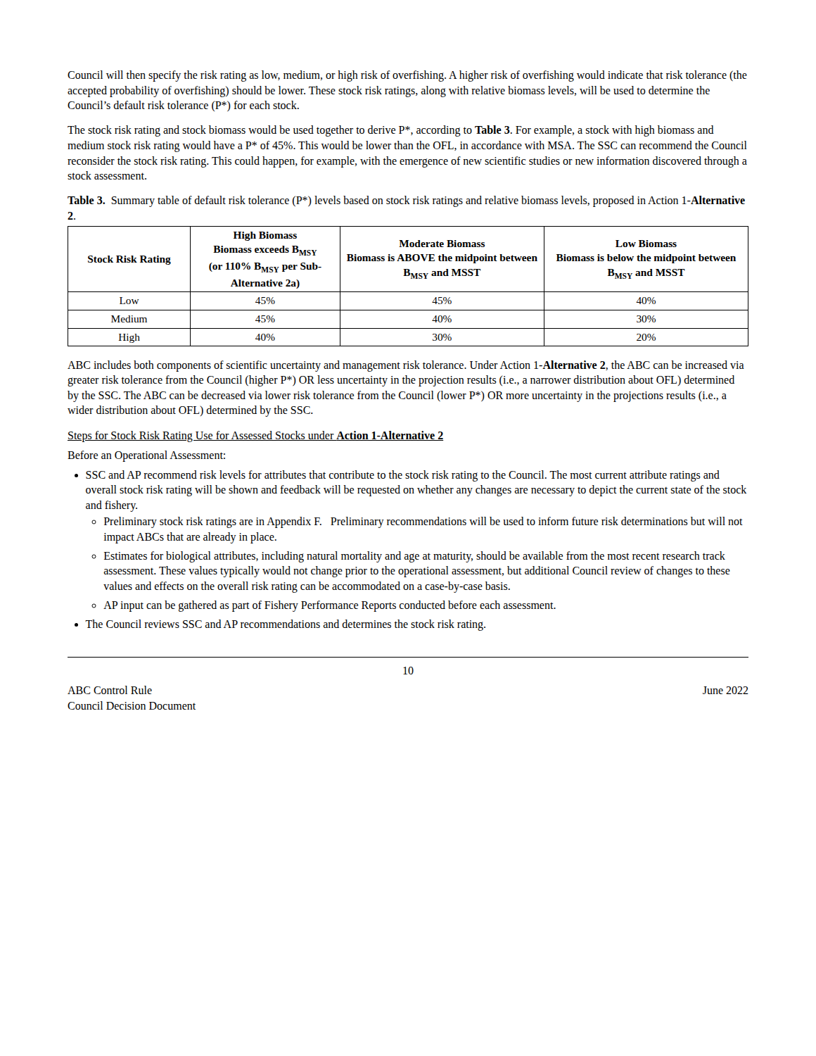Council will then specify the risk rating as low, medium, or high risk of overfishing. A higher risk of overfishing would indicate that risk tolerance (the accepted probability of overfishing) should be lower. These stock risk ratings, along with relative biomass levels, will be used to determine the Council’s default risk tolerance (P*) for each stock.
The stock risk rating and stock biomass would be used together to derive P*, according to Table 3. For example, a stock with high biomass and medium stock risk rating would have a P* of 45%. This would be lower than the OFL, in accordance with MSA. The SSC can recommend the Council reconsider the stock risk rating. This could happen, for example, with the emergence of new scientific studies or new information discovered through a stock assessment.
Table 3. Summary table of default risk tolerance (P*) levels based on stock risk ratings and relative biomass levels, proposed in Action 1-Alternative 2.
| Stock Risk Rating | High Biomass Biomass exceeds B MSY (or 110% B MSY per Sub-Alternative 2a) | Moderate Biomass Biomass is ABOVE the midpoint between B MSY and MSST | Low Biomass Biomass is below the midpoint between B MSY and MSST |
| --- | --- | --- | --- |
| Low | 45% | 45% | 40% |
| Medium | 45% | 40% | 30% |
| High | 40% | 30% | 20% |
ABC includes both components of scientific uncertainty and management risk tolerance. Under Action 1-Alternative 2, the ABC can be increased via greater risk tolerance from the Council (higher P*) OR less uncertainty in the projection results (i.e., a narrower distribution about OFL) determined by the SSC. The ABC can be decreased via lower risk tolerance from the Council (lower P*) OR more uncertainty in the projections results (i.e., a wider distribution about OFL) determined by the SSC.
Steps for Stock Risk Rating Use for Assessed Stocks under Action 1-Alternative 2
Before an Operational Assessment:
SSC and AP recommend risk levels for attributes that contribute to the stock risk rating to the Council. The most current attribute ratings and overall stock risk rating will be shown and feedback will be requested on whether any changes are necessary to depict the current state of the stock and fishery.
Preliminary stock risk ratings are in Appendix F. Preliminary recommendations will be used to inform future risk determinations but will not impact ABCs that are already in place.
Estimates for biological attributes, including natural mortality and age at maturity, should be available from the most recent research track assessment. These values typically would not change prior to the operational assessment, but additional Council review of changes to these values and effects on the overall risk rating can be accommodated on a case-by-case basis.
AP input can be gathered as part of Fishery Performance Reports conducted before each assessment.
The Council reviews SSC and AP recommendations and determines the stock risk rating.
10
ABC Control Rule
Council Decision Document
June 2022